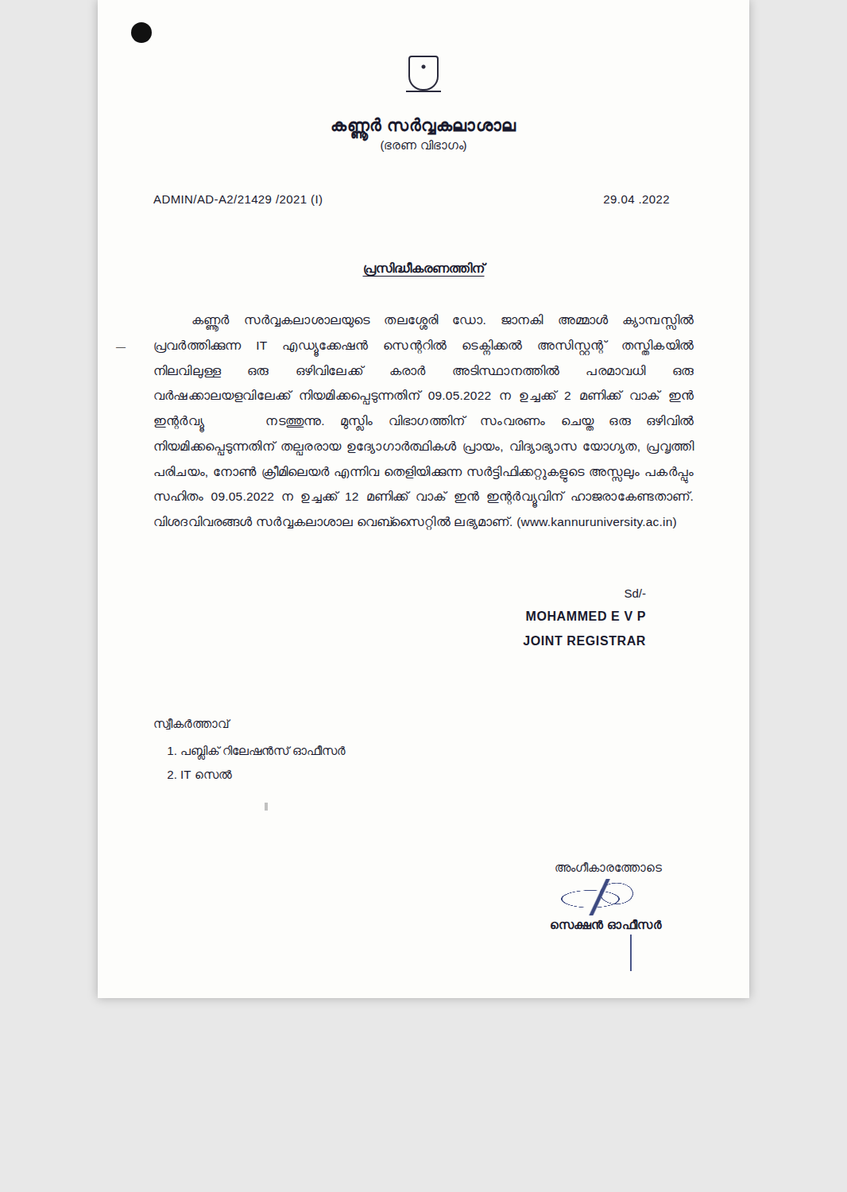|
കണ്ണൂർ സർവ്വകലാശാല
(ഭരണ വിഭാഗം)
ADMIN/AD-A2/21429 /2021 (I)
29.04 .2022
പ്രസിദ്ധീകരണത്തിന്
കണ്ണൂർ സർവ്വകലാശാലയുടെ തലശ്ശേരി ഡോ. ജാനകി അമ്മാൾ ക്യാമ്പസ്സിൽ പ്രവർത്തിക്കുന്ന IT എഡ്യൂക്കേഷൻ സെന്ററിൽ ടെക്നിക്കൽ അസിസ്റ്റന്റ് തസ്തികയിൽ നിലവിലുള്ള ഒരു ഒഴിവിലേക്ക് കരാർ അടിസ്ഥാനത്തിൽ പരമാവധി ഒരു വർഷക്കാലയളവിലേക്ക് നിയമിക്കപ്പെടുന്നതിന് 09.05.2022 ന ഉച്ചക്ക് 2 മണിക്ക് വാക് ഇൻ ഇന്റർവ്യൂ നടത്തുന്നു. മുസ്ലിം വിഭാഗത്തിന് സംവരണം ചെയ്ത ഒരു ഒഴിവിൽ നിയമിക്കപ്പെടുന്നതിന് തല്പരരായ ഉദ്യോഗാർത്ഥികൾ പ്രായം, വിദ്യാഭ്യാസ യോഗ്യത, പ്രവൃത്തി പരിചയം, നോൺ ക്രീമിലെയർ എന്നിവ തെളിയിക്കുന്ന സർട്ടിഫിക്കറ്റുകളുടെ അസ്സലും പകർപ്പും സഹിതം 09.05.2022 ന ഉച്ചക്ക് 12 മണിക്ക് വാക് ഇൻ ഇന്റർവ്യൂവിന് ഹാജരാകേണ്ടതാണ്. വിശദവിവരങ്ങൾ സർവ്വകലാശാല വെബ്സൈറ്റിൽ ലഭ്യമാണ്. (www.kannuruniversity.ac.in)
Sd/-
MOHAMMED E V P
JOINT REGISTRAR
സ്വീകർത്താവ്
പബ്ലിക് റിലേഷൻസ് ഓഫീസർ
IT സെൽ
അംഗീകാരത്തോടെ
സെക്ഷൻ ഓഫീസർ